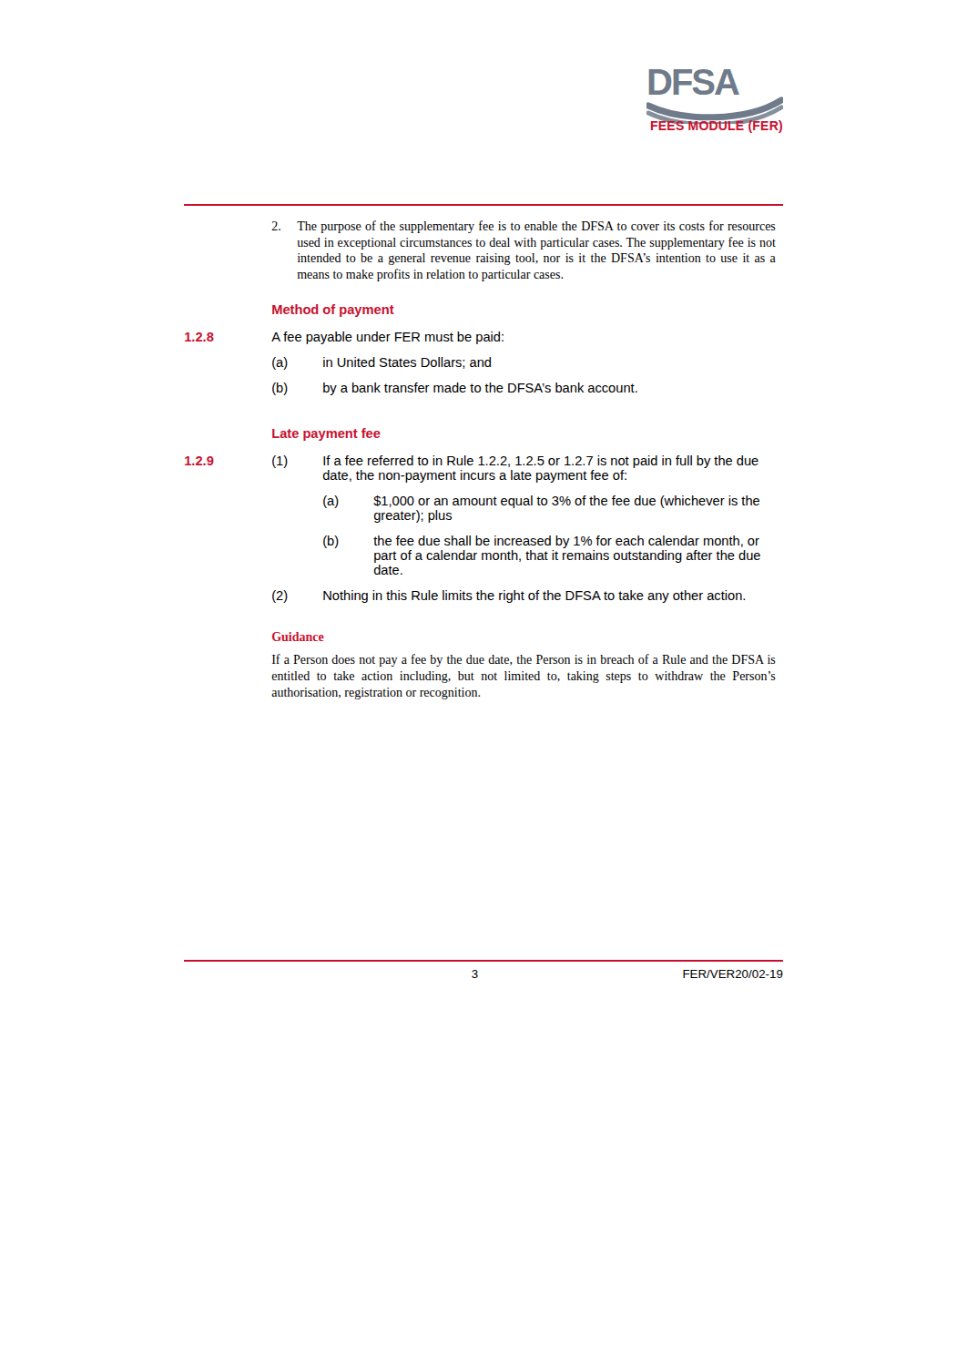DFSA
FEES MODULE (FER)
2.
The purpose of the supplementary fee is to enable the DFSA to cover its costs for resources used in exceptional circumstances to deal with particular cases. The supplementary fee is not intended to be a general revenue raising tool, nor is it the DFSA’s intention to use it as a means to make profits in relation to particular cases.
Method of payment
1.2.8
A fee payable under FER must be paid:
(a)
in United States Dollars; and
(b)
by a bank transfer made to the DFSA’s bank account.
Late payment fee
1.2.9
(1)
If a fee referred to in Rule 1.2.2, 1.2.5 or 1.2.7 is not paid in full by the due date, the non-payment incurs a late payment fee of:
(a)
$1,000 or an amount equal to 3% of the fee due (whichever is the greater); plus
(b)
the fee due shall be increased by 1% for each calendar month, or part of a calendar month, that it remains outstanding after the due date.
(2)
Nothing in this Rule limits the right of the DFSA to take any other action.
Guidance
If a Person does not pay a fee by the due date, the Person is in breach of a Rule and the DFSA is entitled to take action including, but not limited to, taking steps to withdraw the Person’s authorisation, registration or recognition.
3
FER/VER20/02-19